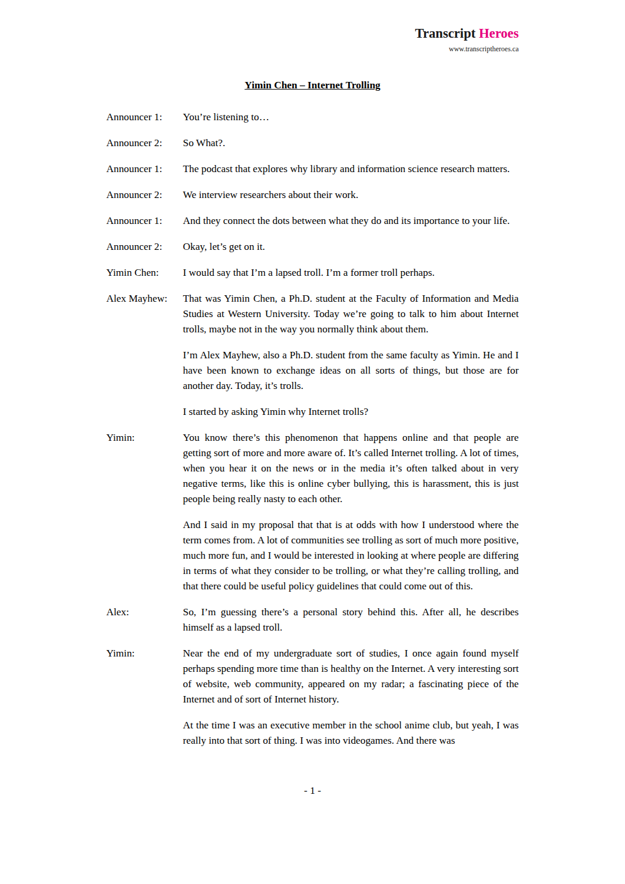Transcript Heroes
www.transcriptheroes.ca
Yimin Chen – Internet Trolling
Announcer 1:
You’re listening to…
Announcer 2:
So What?.
Announcer 1:
The podcast that explores why library and information science research matters.
Announcer 2:
We interview researchers about their work.
Announcer 1:
And they connect the dots between what they do and its importance to your life.
Announcer 2:
Okay, let’s get on it.
Yimin Chen:
I would say that I’m a lapsed troll. I’m a former troll perhaps.
Alex Mayhew:
That was Yimin Chen, a Ph.D. student at the Faculty of Information and Media Studies at Western University. Today we’re going to talk to him about Internet trolls, maybe not in the way you normally think about them.
I’m Alex Mayhew, also a Ph.D. student from the same faculty as Yimin. He and I have been known to exchange ideas on all sorts of things, but those are for another day. Today, it’s trolls.
I started by asking Yimin why Internet trolls?
Yimin:
You know there’s this phenomenon that happens online and that people are getting sort of more and more aware of. It’s called Internet trolling. A lot of times, when you hear it on the news or in the media it’s often talked about in very negative terms, like this is online cyber bullying, this is harassment, this is just people being really nasty to each other.
And I said in my proposal that that is at odds with how I understood where the term comes from. A lot of communities see trolling as sort of much more positive, much more fun, and I would be interested in looking at where people are differing in terms of what they consider to be trolling, or what they’re calling trolling, and that there could be useful policy guidelines that could come out of this.
Alex:
So, I’m guessing there’s a personal story behind this. After all, he describes himself as a lapsed troll.
Yimin:
Near the end of my undergraduate sort of studies, I once again found myself perhaps spending more time than is healthy on the Internet. A very interesting sort of website, web community, appeared on my radar; a fascinating piece of the Internet and of sort of Internet history.
At the time I was an executive member in the school anime club, but yeah, I was really into that sort of thing. I was into videogames. And there was
- 1 -